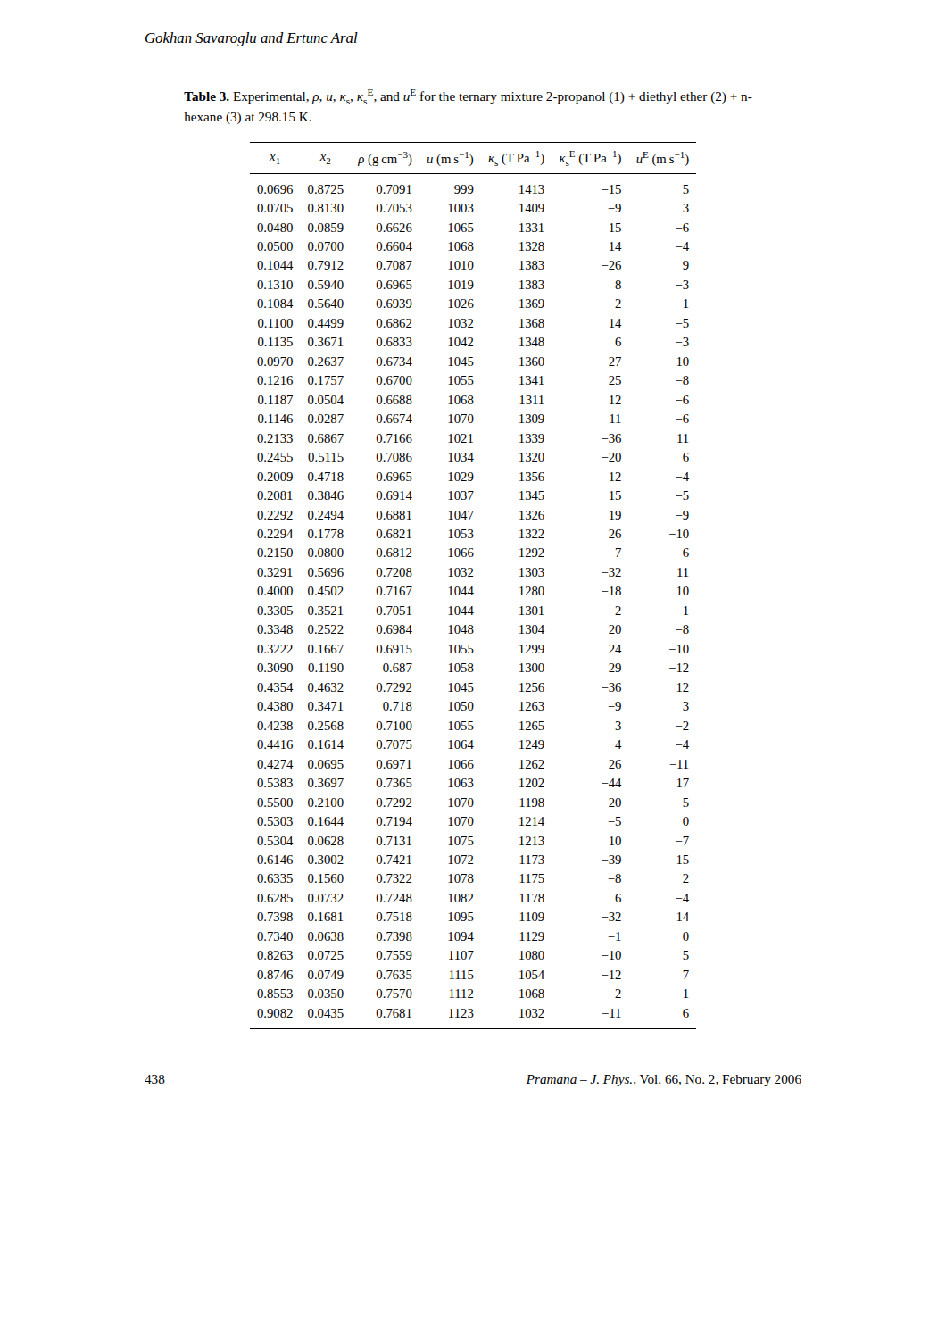Gokhan Savaroglu and Ertunc Aral
Table 3. Experimental, ρ, u, κs, κsE, and uE for the ternary mixture 2-propanol (1) + diethyl ether (2) + n-hexane (3) at 298.15 K.
| x 1 | x 2 | ρ (g cm −3 ) | u (m s −1 ) | κ s (T Pa −1 ) | κ s E (T Pa −1 ) | u E (m s −1 ) |
| --- | --- | --- | --- | --- | --- | --- |
| 0.0696 | 0.8725 | 0.7091 | 999 | 1413 | −15 | 5 |
| 0.0705 | 0.8130 | 0.7053 | 1003 | 1409 | −9 | 3 |
| 0.0480 | 0.0859 | 0.6626 | 1065 | 1331 | 15 | −6 |
| 0.0500 | 0.0700 | 0.6604 | 1068 | 1328 | 14 | −4 |
| 0.1044 | 0.7912 | 0.7087 | 1010 | 1383 | −26 | 9 |
| 0.1310 | 0.5940 | 0.6965 | 1019 | 1383 | 8 | −3 |
| 0.1084 | 0.5640 | 0.6939 | 1026 | 1369 | −2 | 1 |
| 0.1100 | 0.4499 | 0.6862 | 1032 | 1368 | 14 | −5 |
| 0.1135 | 0.3671 | 0.6833 | 1042 | 1348 | 6 | −3 |
| 0.0970 | 0.2637 | 0.6734 | 1045 | 1360 | 27 | −10 |
| 0.1216 | 0.1757 | 0.6700 | 1055 | 1341 | 25 | −8 |
| 0.1187 | 0.0504 | 0.6688 | 1068 | 1311 | 12 | −6 |
| 0.1146 | 0.0287 | 0.6674 | 1070 | 1309 | 11 | −6 |
| 0.2133 | 0.6867 | 0.7166 | 1021 | 1339 | −36 | 11 |
| 0.2455 | 0.5115 | 0.7086 | 1034 | 1320 | −20 | 6 |
| 0.2009 | 0.4718 | 0.6965 | 1029 | 1356 | 12 | −4 |
| 0.2081 | 0.3846 | 0.6914 | 1037 | 1345 | 15 | −5 |
| 0.2292 | 0.2494 | 0.6881 | 1047 | 1326 | 19 | −9 |
| 0.2294 | 0.1778 | 0.6821 | 1053 | 1322 | 26 | −10 |
| 0.2150 | 0.0800 | 0.6812 | 1066 | 1292 | 7 | −6 |
| 0.3291 | 0.5696 | 0.7208 | 1032 | 1303 | −32 | 11 |
| 0.4000 | 0.4502 | 0.7167 | 1044 | 1280 | −18 | 10 |
| 0.3305 | 0.3521 | 0.7051 | 1044 | 1301 | 2 | −1 |
| 0.3348 | 0.2522 | 0.6984 | 1048 | 1304 | 20 | −8 |
| 0.3222 | 0.1667 | 0.6915 | 1055 | 1299 | 24 | −10 |
| 0.3090 | 0.1190 | 0.687 | 1058 | 1300 | 29 | −12 |
| 0.4354 | 0.4632 | 0.7292 | 1045 | 1256 | −36 | 12 |
| 0.4380 | 0.3471 | 0.718 | 1050 | 1263 | −9 | 3 |
| 0.4238 | 0.2568 | 0.7100 | 1055 | 1265 | 3 | −2 |
| 0.4416 | 0.1614 | 0.7075 | 1064 | 1249 | 4 | −4 |
| 0.4274 | 0.0695 | 0.6971 | 1066 | 1262 | 26 | −11 |
| 0.5383 | 0.3697 | 0.7365 | 1063 | 1202 | −44 | 17 |
| 0.5500 | 0.2100 | 0.7292 | 1070 | 1198 | −20 | 5 |
| 0.5303 | 0.1644 | 0.7194 | 1070 | 1214 | −5 | 0 |
| 0.5304 | 0.0628 | 0.7131 | 1075 | 1213 | 10 | −7 |
| 0.6146 | 0.3002 | 0.7421 | 1072 | 1173 | −39 | 15 |
| 0.6335 | 0.1560 | 0.7322 | 1078 | 1175 | −8 | 2 |
| 0.6285 | 0.0732 | 0.7248 | 1082 | 1178 | 6 | −4 |
| 0.7398 | 0.1681 | 0.7518 | 1095 | 1109 | −32 | 14 |
| 0.7340 | 0.0638 | 0.7398 | 1094 | 1129 | −1 | 0 |
| 0.8263 | 0.0725 | 0.7559 | 1107 | 1080 | −10 | 5 |
| 0.8746 | 0.0749 | 0.7635 | 1115 | 1054 | −12 | 7 |
| 0.8553 | 0.0350 | 0.7570 | 1112 | 1068 | −2 | 1 |
| 0.9082 | 0.0435 | 0.7681 | 1123 | 1032 | −11 | 6 |
438 Pramana – J. Phys., Vol. 66, No. 2, February 2006